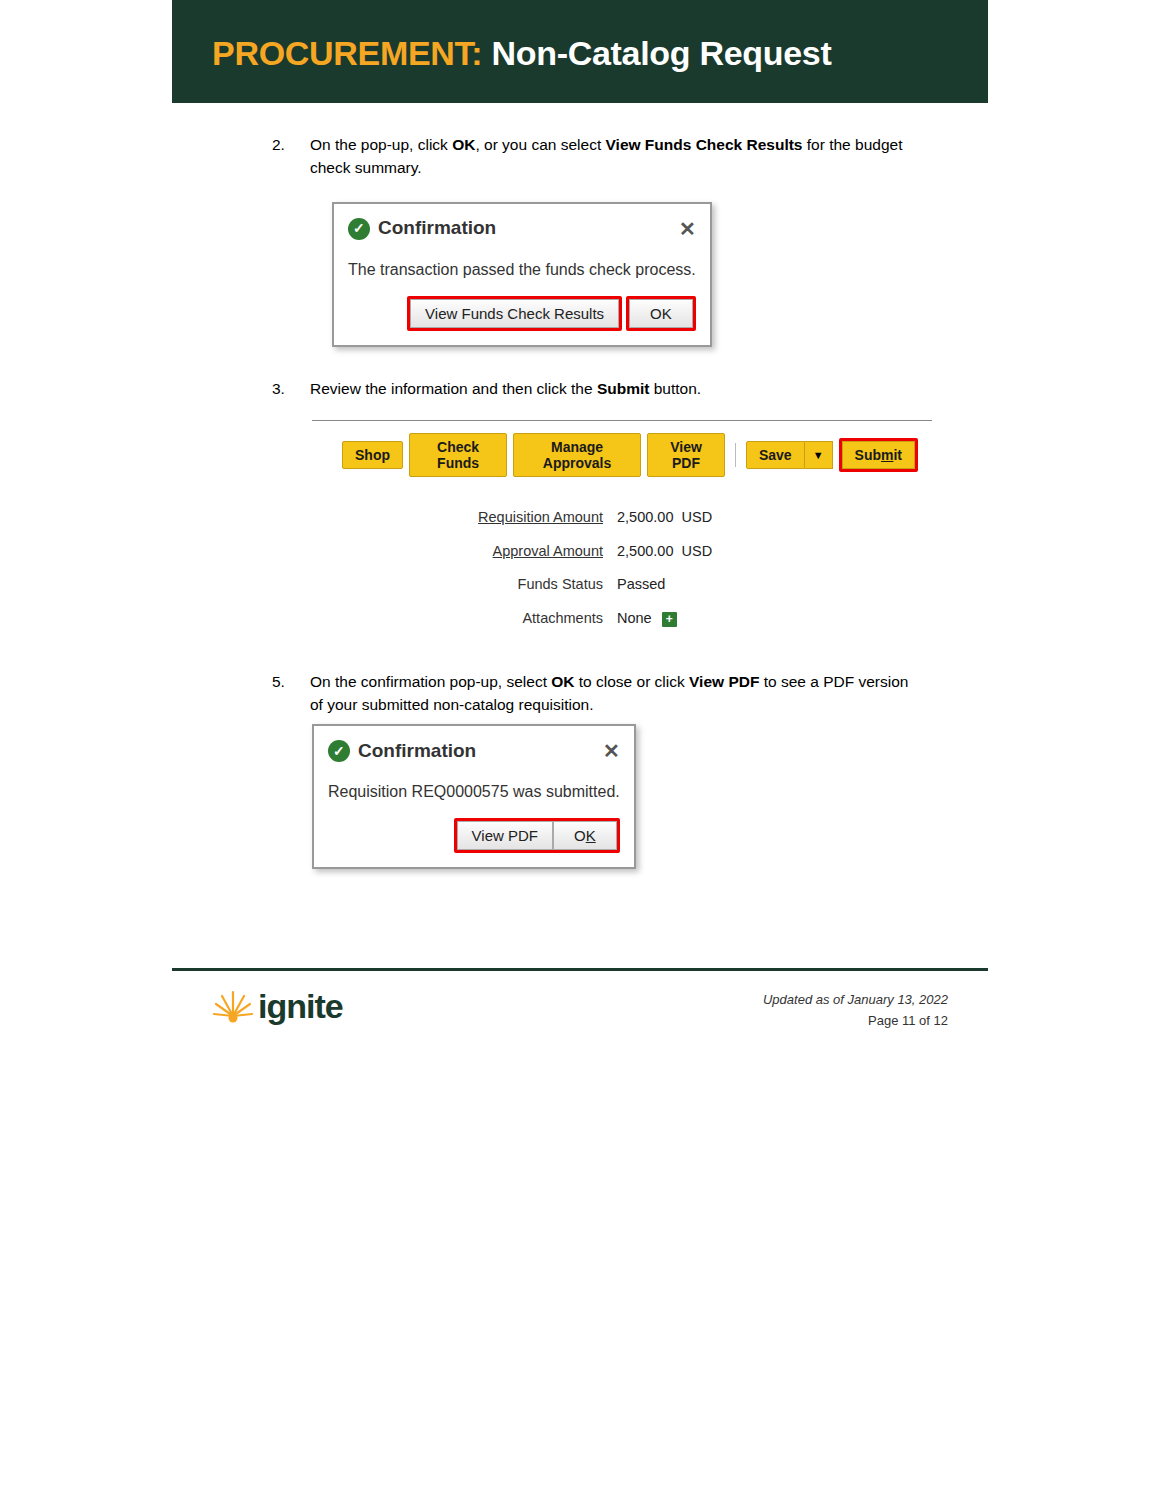PROCUREMENT: Non-Catalog Request
2.
On the pop-up, click OK, or you can select View Funds Check Results for the budget check summary.
✓ Confirmation
✕
The transaction passed the funds check process.
View Funds Check Results
OK
3.
Review the information and then click the Submit button.
Shop Check Funds Manage Approvals View PDF
Save
▼
Submit
Requisition Amount
2,500.00 USD
Approval Amount
2,500.00 USD
Funds Status
Passed
Attachments
None +
5.
On the confirmation pop-up, select OK to close or click View PDF to see a PDF version of your submitted non-catalog requisition.
✓ Confirmation
✕
Requisition REQ0000575 was submitted.
View PDF OK
ignite
Updated as of January 13, 2022
Page 11 of 12